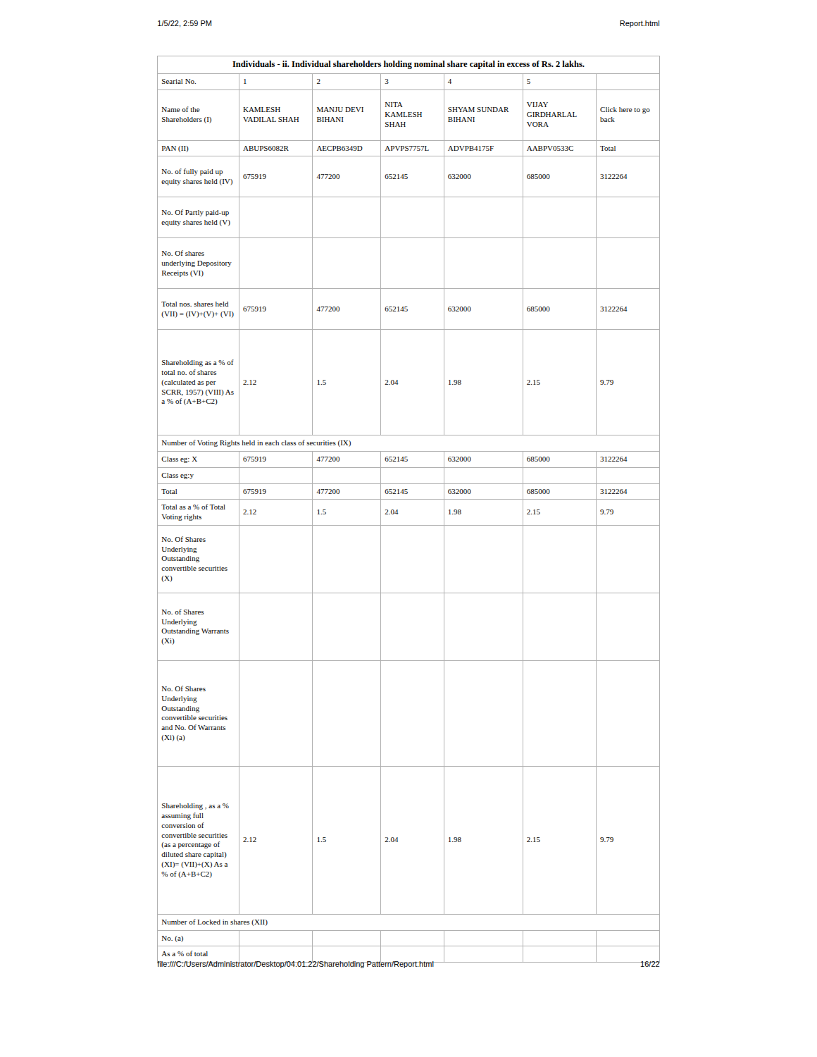1/5/22, 2:59 PM Report.html
| Individuals - ii. Individual shareholders holding nominal share capital in excess of Rs. 2 lakhs. |
| Searial No. | 1 | 2 | 3 | 4 | 5 | |
| Name of the Shareholders (I) | KAMLESH VADILAL SHAH | MANJU DEVI BIHANI | NITA KAMLESH SHAH | SHYAM SUNDAR BIHANI | VIJAY GIRDHARLAL VORA | Click here to go back |
| PAN (II) | ABUPS6082R | AECPB6349D | APVPS7757L | ADVPB4175F | AABPV0533C | Total |
| No. of fully paid up equity shares held (IV) | 675919 | 477200 | 652145 | 632000 | 685000 | 3122264 |
| No. Of Partly paid-up equity shares held (V) | | | | | | |
| No. Of shares underlying Depository Receipts (VI) | | | | | | |
| Total nos. shares held (VII) = (IV)+(V)+ (VI) | 675919 | 477200 | 652145 | 632000 | 685000 | 3122264 |
| Shareholding as a % of total no. of shares (calculated as per SCRR, 1957) (VIII) As a % of (A+B+C2) | 2.12 | 1.5 | 2.04 | 1.98 | 2.15 | 9.79 |
| Number of Voting Rights held in each class of securities (IX) |
| Class eg: X | 675919 | 477200 | 652145 | 632000 | 685000 | 3122264 |
| Class eg:y | | | | | | |
| Total | 675919 | 477200 | 652145 | 632000 | 685000 | 3122264 |
| Total as a % of Total Voting rights | 2.12 | 1.5 | 2.04 | 1.98 | 2.15 | 9.79 |
| No. Of Shares Underlying Outstanding convertible securities (X) | | | | | | |
| No. of Shares Underlying Outstanding Warrants (Xi) | | | | | | |
| No. Of Shares Underlying Outstanding convertible securities and No. Of Warrants (Xi) (a) | | | | | | |
| Shareholding , as a % assuming full conversion of convertible securities (as a percentage of diluted share capital) (XI)= (VII)+(X) As a % of (A+B+C2) | 2.12 | 1.5 | 2.04 | 1.98 | 2.15 | 9.79 |
| Number of Locked in shares (XII) |
| No. (a) | | | | | | |
| As a % of total | | | | | | |
file:///C:/Users/Administrator/Desktop/04.01.22/Shareholding Pattern/Report.html 16/22